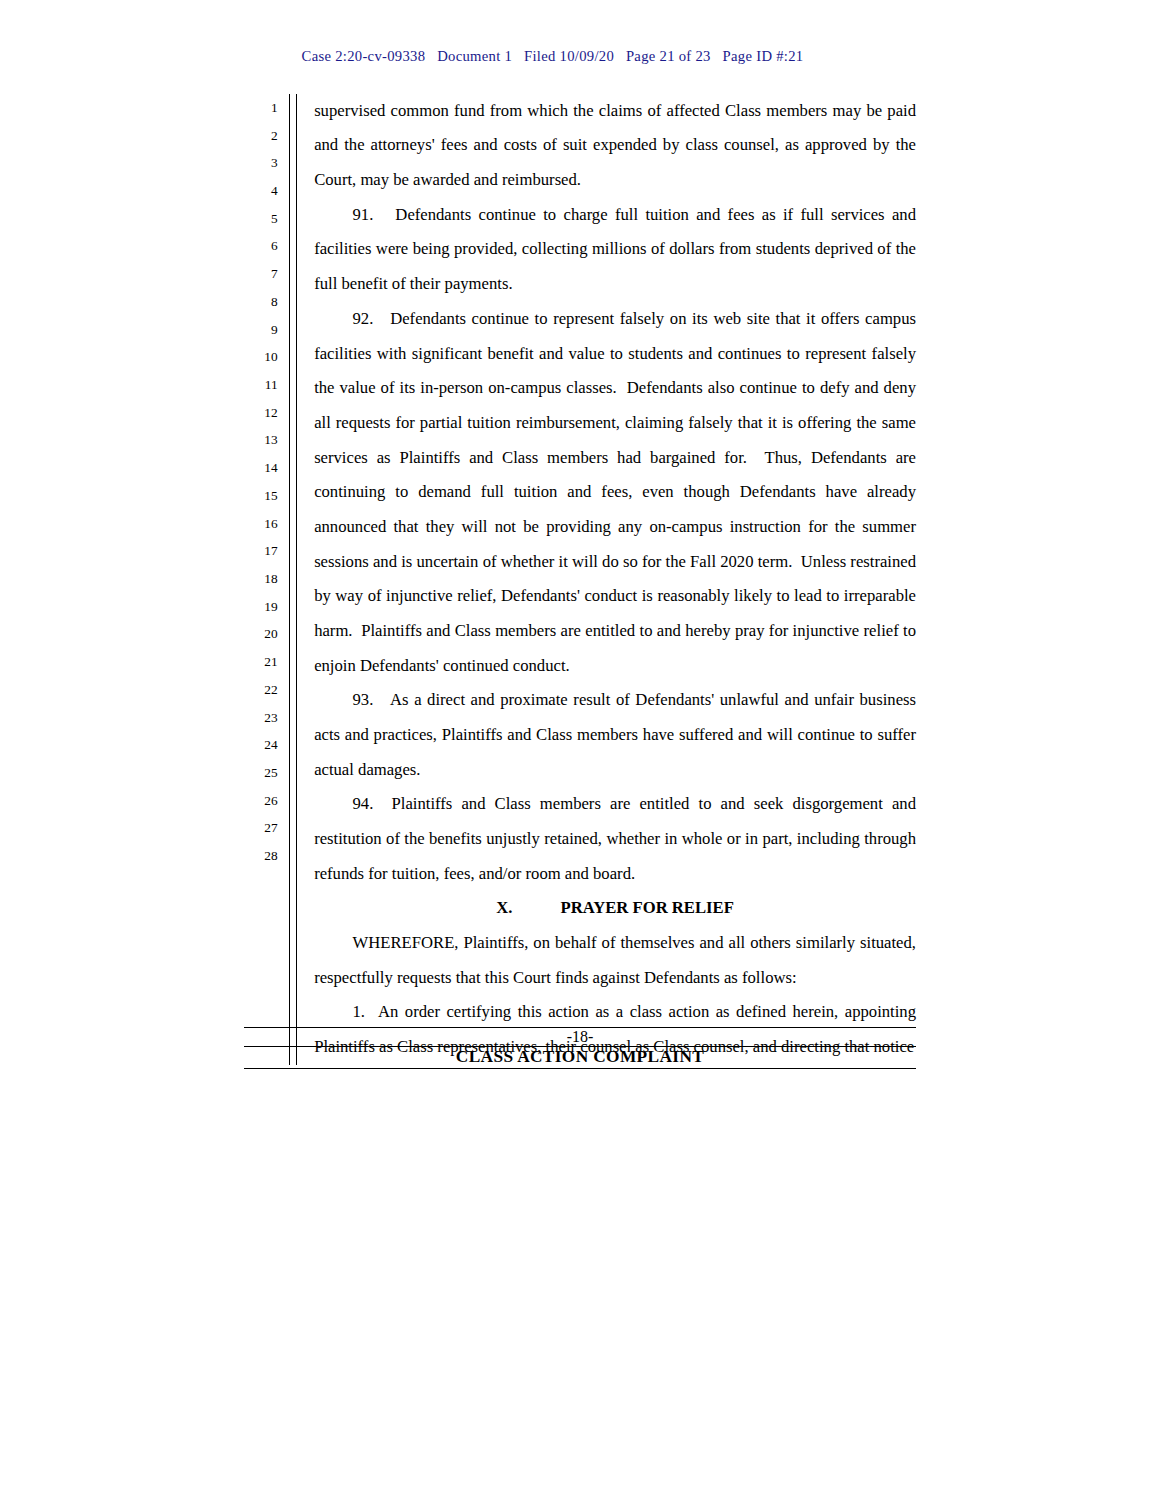Case 2:20-cv-09338 Document 1 Filed 10/09/20 Page 21 of 23 Page ID #:21
1
2
3
4
5
6
7
8
9
10
11
12
13
14
15
16
17
18
19
20
21
22
23
24
25
26
27
28
supervised common fund from which the claims of affected Class members may be paid and the attorneys' fees and costs of suit expended by class counsel, as approved by the Court, may be awarded and reimbursed.
91. Defendants continue to charge full tuition and fees as if full services and facilities were being provided, collecting millions of dollars from students deprived of the full benefit of their payments.
92. Defendants continue to represent falsely on its web site that it offers campus facilities with significant benefit and value to students and continues to represent falsely the value of its in-person on-campus classes. Defendants also continue to defy and deny all requests for partial tuition reimbursement, claiming falsely that it is offering the same services as Plaintiffs and Class members had bargained for. Thus, Defendants are continuing to demand full tuition and fees, even though Defendants have already announced that they will not be providing any on-campus instruction for the summer sessions and is uncertain of whether it will do so for the Fall 2020 term. Unless restrained by way of injunctive relief, Defendants' conduct is reasonably likely to lead to irreparable harm. Plaintiffs and Class members are entitled to and hereby pray for injunctive relief to enjoin Defendants' continued conduct.
93. As a direct and proximate result of Defendants' unlawful and unfair business acts and practices, Plaintiffs and Class members have suffered and will continue to suffer actual damages.
94. Plaintiffs and Class members are entitled to and seek disgorgement and restitution of the benefits unjustly retained, whether in whole or in part, including through refunds for tuition, fees, and/or room and board.
X. PRAYER FOR RELIEF
WHEREFORE, Plaintiffs, on behalf of themselves and all others similarly situated, respectfully requests that this Court finds against Defendants as follows:
1. An order certifying this action as a class action as defined herein, appointing Plaintiffs as Class representatives, their counsel as Class counsel, and directing that notice
-18-
CLASS ACTION COMPLAINT